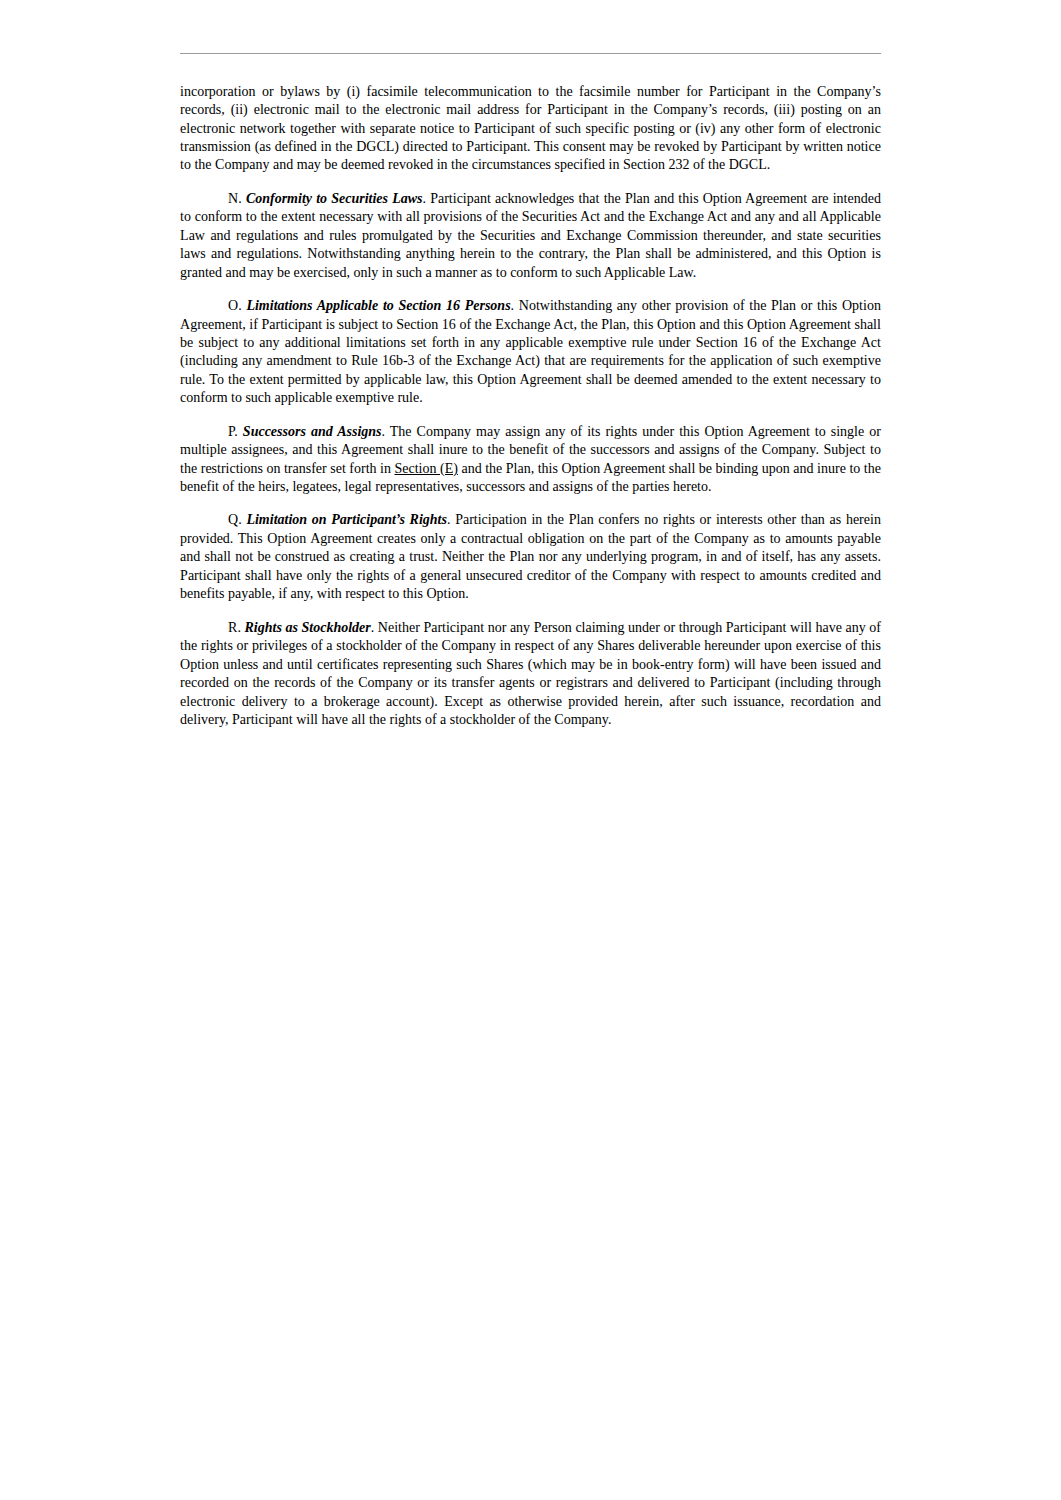incorporation or bylaws by (i) facsimile telecommunication to the facsimile number for Participant in the Company’s records, (ii) electronic mail to the electronic mail address for Participant in the Company’s records, (iii) posting on an electronic network together with separate notice to Participant of such specific posting or (iv) any other form of electronic transmission (as defined in the DGCL) directed to Participant. This consent may be revoked by Participant by written notice to the Company and may be deemed revoked in the circumstances specified in Section 232 of the DGCL.
N. Conformity to Securities Laws. Participant acknowledges that the Plan and this Option Agreement are intended to conform to the extent necessary with all provisions of the Securities Act and the Exchange Act and any and all Applicable Law and regulations and rules promulgated by the Securities and Exchange Commission thereunder, and state securities laws and regulations. Notwithstanding anything herein to the contrary, the Plan shall be administered, and this Option is granted and may be exercised, only in such a manner as to conform to such Applicable Law.
O. Limitations Applicable to Section 16 Persons. Notwithstanding any other provision of the Plan or this Option Agreement, if Participant is subject to Section 16 of the Exchange Act, the Plan, this Option and this Option Agreement shall be subject to any additional limitations set forth in any applicable exemptive rule under Section 16 of the Exchange Act (including any amendment to Rule 16b-3 of the Exchange Act) that are requirements for the application of such exemptive rule. To the extent permitted by applicable law, this Option Agreement shall be deemed amended to the extent necessary to conform to such applicable exemptive rule.
P. Successors and Assigns. The Company may assign any of its rights under this Option Agreement to single or multiple assignees, and this Agreement shall inure to the benefit of the successors and assigns of the Company. Subject to the restrictions on transfer set forth in Section (E) and the Plan, this Option Agreement shall be binding upon and inure to the benefit of the heirs, legatees, legal representatives, successors and assigns of the parties hereto.
Q. Limitation on Participant’s Rights. Participation in the Plan confers no rights or interests other than as herein provided. This Option Agreement creates only a contractual obligation on the part of the Company as to amounts payable and shall not be construed as creating a trust. Neither the Plan nor any underlying program, in and of itself, has any assets. Participant shall have only the rights of a general unsecured creditor of the Company with respect to amounts credited and benefits payable, if any, with respect to this Option.
R. Rights as Stockholder. Neither Participant nor any Person claiming under or through Participant will have any of the rights or privileges of a stockholder of the Company in respect of any Shares deliverable hereunder upon exercise of this Option unless and until certificates representing such Shares (which may be in book-entry form) will have been issued and recorded on the records of the Company or its transfer agents or registrars and delivered to Participant (including through electronic delivery to a brokerage account). Except as otherwise provided herein, after such issuance, recordation and delivery, Participant will have all the rights of a stockholder of the Company.